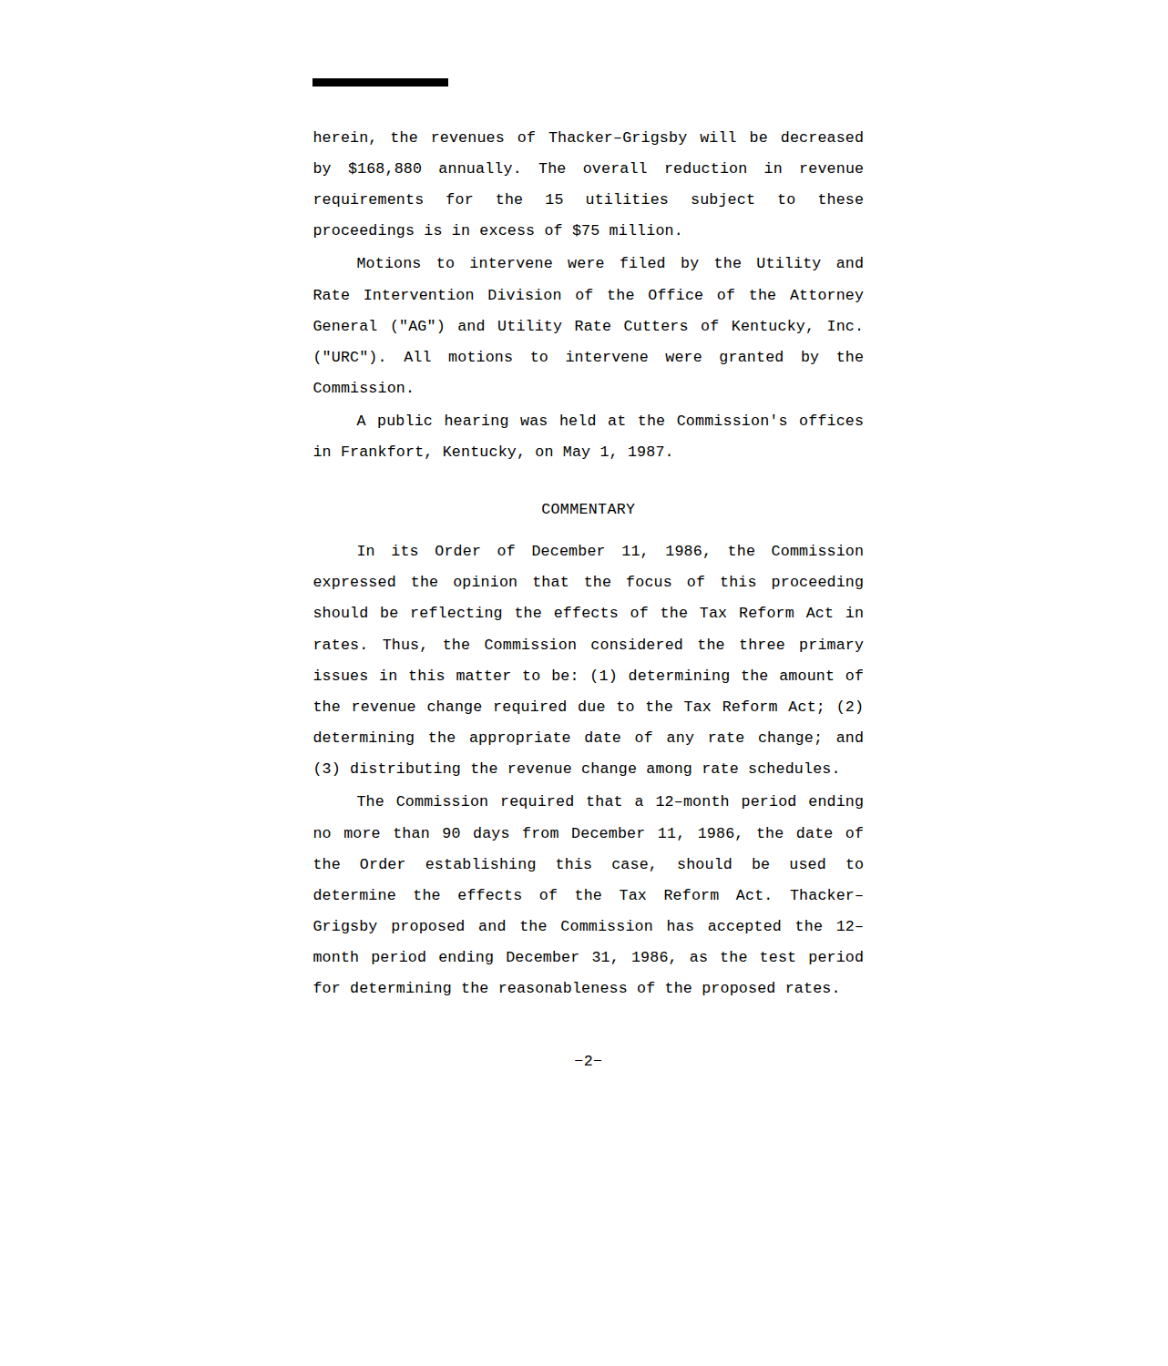herein, the revenues of Thacker–Grigsby will be decreased by $168,880 annually. The overall reduction in revenue requirements for the 15 utilities subject to these proceedings is in excess of $75 million.
Motions to intervene were filed by the Utility and Rate Intervention Division of the Office of the Attorney General ("AG") and Utility Rate Cutters of Kentucky, Inc. ("URC"). All motions to intervene were granted by the Commission.
A public hearing was held at the Commission's offices in Frankfort, Kentucky, on May 1, 1987.
COMMENTARY
In its Order of December 11, 1986, the Commission expressed the opinion that the focus of this proceeding should be reflecting the effects of the Tax Reform Act in rates. Thus, the Commission considered the three primary issues in this matter to be: (1) determining the amount of the revenue change required due to the Tax Reform Act; (2) determining the appropriate date of any rate change; and (3) distributing the revenue change among rate schedules.
The Commission required that a 12–month period ending no more than 90 days from December 11, 1986, the date of the Order establishing this case, should be used to determine the effects of the Tax Reform Act. Thacker–Grigsby proposed and the Commission has accepted the 12–month period ending December 31, 1986, as the test period for determining the reasonableness of the proposed rates.
−2−